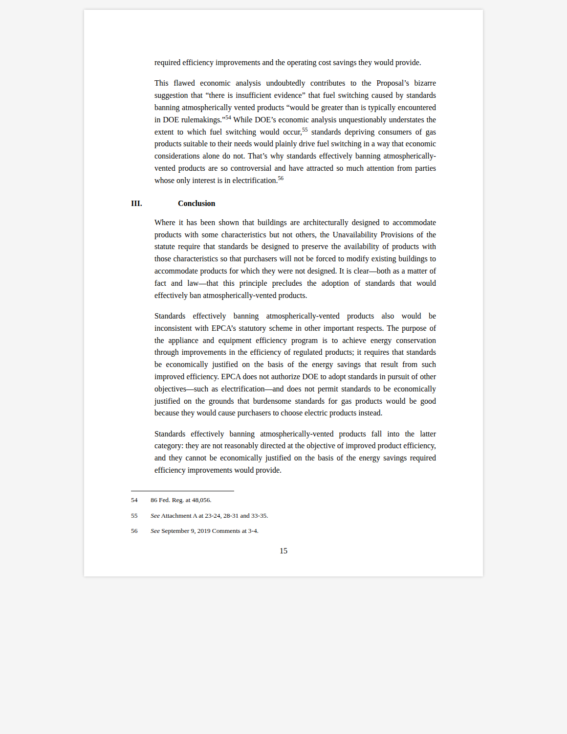required efficiency improvements and the operating cost savings they would provide.
This flawed economic analysis undoubtedly contributes to the Proposal’s bizarre suggestion that “there is insufficient evidence” that fuel switching caused by standards banning atmospherically vented products “would be greater than is typically encountered in DOE rulemakings.”54 While DOE’s economic analysis unquestionably understates the extent to which fuel switching would occur,55 standards depriving consumers of gas products suitable to their needs would plainly drive fuel switching in a way that economic considerations alone do not. That’s why standards effectively banning atmospherically-vented products are so controversial and have attracted so much attention from parties whose only interest is in electrification.56
III. Conclusion
Where it has been shown that buildings are architecturally designed to accommodate products with some characteristics but not others, the Unavailability Provisions of the statute require that standards be designed to preserve the availability of products with those characteristics so that purchasers will not be forced to modify existing buildings to accommodate products for which they were not designed. It is clear—both as a matter of fact and law—that this principle precludes the adoption of standards that would effectively ban atmospherically-vented products.
Standards effectively banning atmospherically-vented products also would be inconsistent with EPCA’s statutory scheme in other important respects. The purpose of the appliance and equipment efficiency program is to achieve energy conservation through improvements in the efficiency of regulated products; it requires that standards be economically justified on the basis of the energy savings that result from such improved efficiency. EPCA does not authorize DOE to adopt standards in pursuit of other objectives—such as electrification—and does not permit standards to be economically justified on the grounds that burdensome standards for gas products would be good because they would cause purchasers to choose electric products instead.
Standards effectively banning atmospherically-vented products fall into the latter category: they are not reasonably directed at the objective of improved product efficiency, and they cannot be economically justified on the basis of the energy savings required efficiency improvements would provide.
54
86 Fed. Reg. at 48,056.
55
See Attachment A at 23-24, 28-31 and 33-35.
56
See September 9, 2019 Comments at 3-4.
15